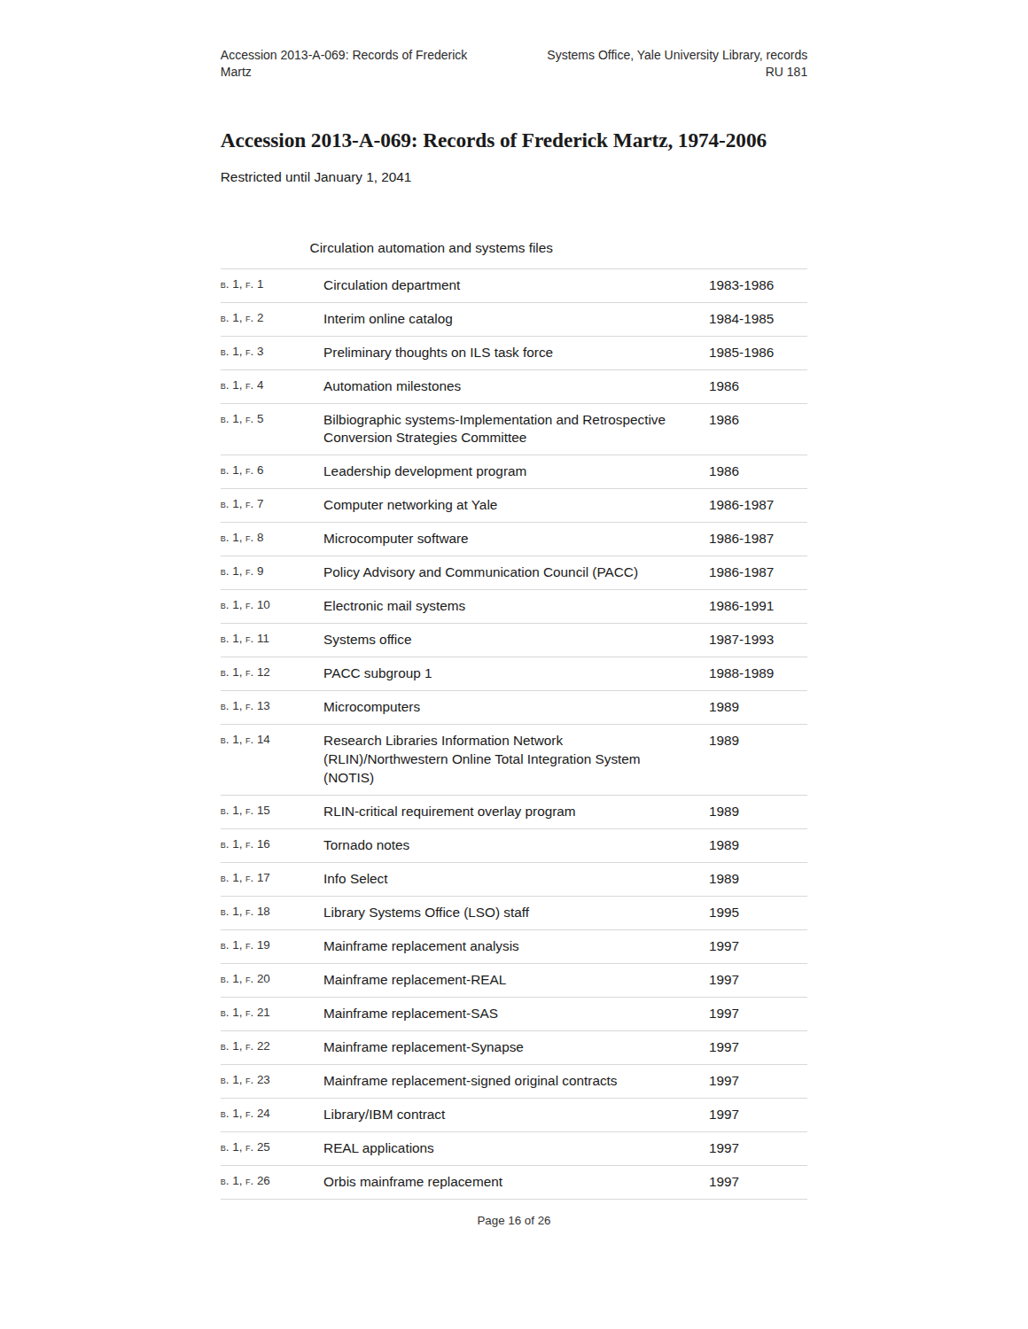Accession 2013-A-069: Records of Frederick Martz
Systems Office, Yale University Library, records RU 181
Accession 2013-A-069: Records of Frederick Martz, 1974-2006
Restricted until January 1, 2041
Circulation automation and systems files
| b. 1, f. 1 | Circulation department | 1983-1986 |
| b. 1, f. 2 | Interim online catalog | 1984-1985 |
| b. 1, f. 3 | Preliminary thoughts on ILS task force | 1985-1986 |
| b. 1, f. 4 | Automation milestones | 1986 |
| b. 1, f. 5 | Bilbiographic systems-Implementation and Retrospective Conversion Strategies Committee | 1986 |
| b. 1, f. 6 | Leadership development program | 1986 |
| b. 1, f. 7 | Computer networking at Yale | 1986-1987 |
| b. 1, f. 8 | Microcomputer software | 1986-1987 |
| b. 1, f. 9 | Policy Advisory and Communication Council (PACC) | 1986-1987 |
| b. 1, f. 10 | Electronic mail systems | 1986-1991 |
| b. 1, f. 11 | Systems office | 1987-1993 |
| b. 1, f. 12 | PACC subgroup 1 | 1988-1989 |
| b. 1, f. 13 | Microcomputers | 1989 |
| b. 1, f. 14 | Research Libraries Information Network (RLIN)/Northwestern Online Total Integration System (NOTIS) | 1989 |
| b. 1, f. 15 | RLIN-critical requirement overlay program | 1989 |
| b. 1, f. 16 | Tornado notes | 1989 |
| b. 1, f. 17 | Info Select | 1989 |
| b. 1, f. 18 | Library Systems Office (LSO) staff | 1995 |
| b. 1, f. 19 | Mainframe replacement analysis | 1997 |
| b. 1, f. 20 | Mainframe replacement-REAL | 1997 |
| b. 1, f. 21 | Mainframe replacement-SAS | 1997 |
| b. 1, f. 22 | Mainframe replacement-Synapse | 1997 |
| b. 1, f. 23 | Mainframe replacement-signed original contracts | 1997 |
| b. 1, f. 24 | Library/IBM contract | 1997 |
| b. 1, f. 25 | REAL applications | 1997 |
| b. 1, f. 26 | Orbis mainframe replacement | 1997 |
Page 16 of 26